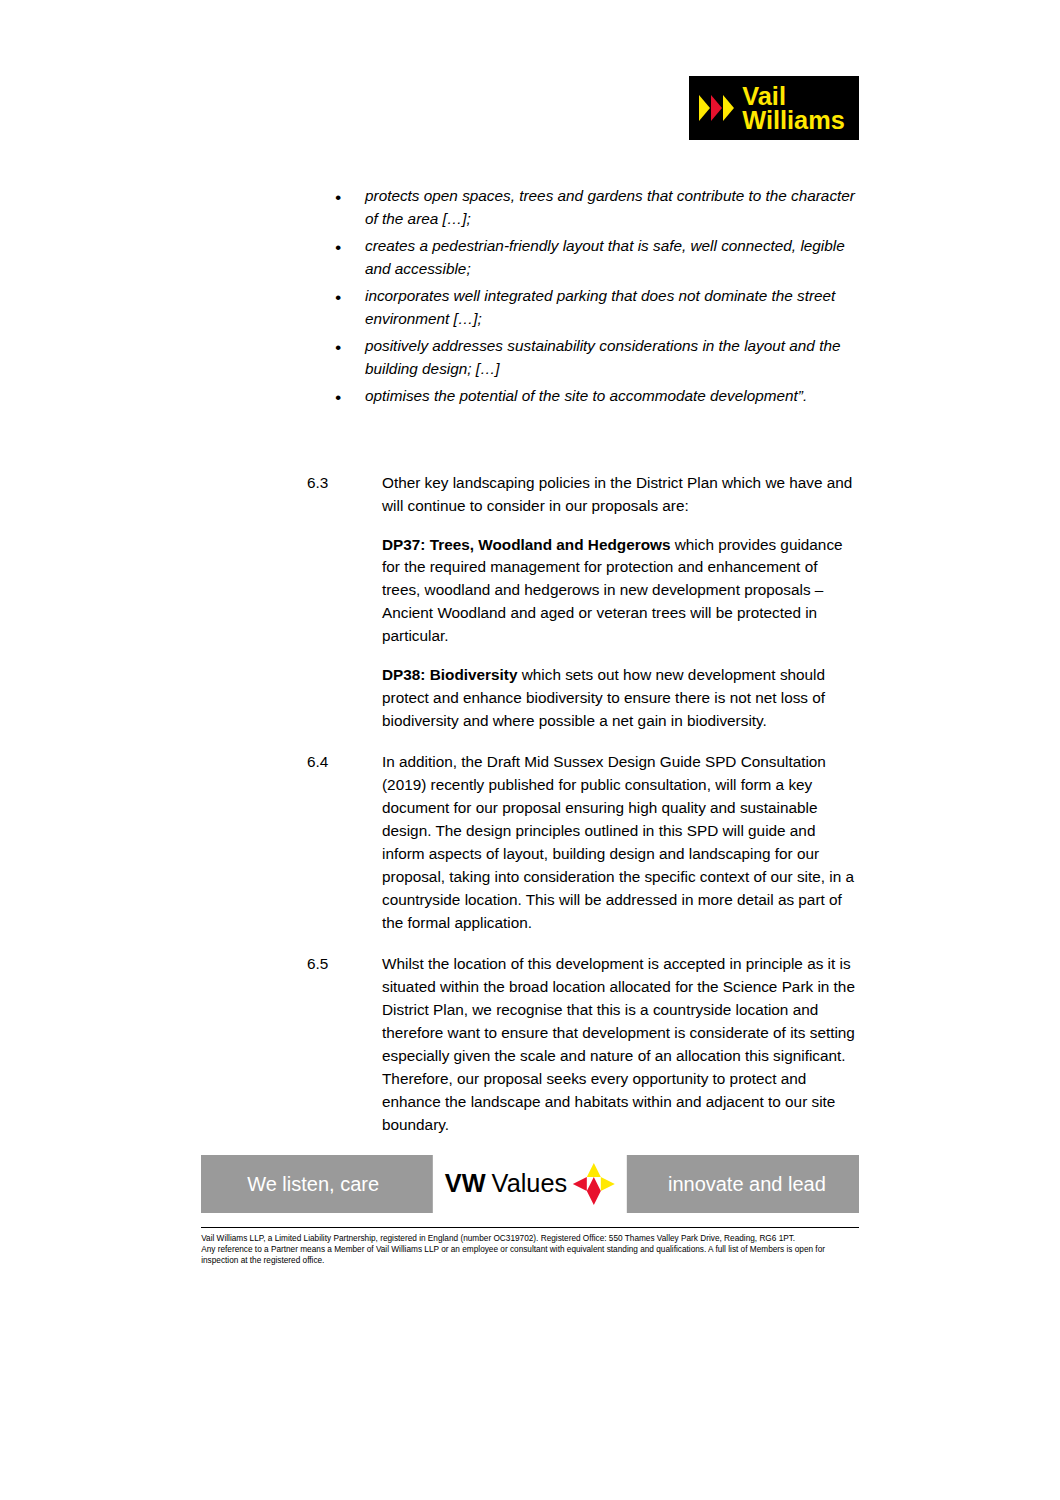Vail
Williams
protects open spaces, trees and gardens that contribute to the character of the area […];
creates a pedestrian-friendly layout that is safe, well connected, legible and accessible;
incorporates well integrated parking that does not dominate the street environment […];
positively addresses sustainability considerations in the layout and the building design; […]
optimises the potential of the site to accommodate development”.
6.3
Other key landscaping policies in the District Plan which we have and will continue to consider in our proposals are:
DP37: Trees, Woodland and Hedgerows which provides guidance for the required management for protection and enhancement of trees, woodland and hedgerows in new development proposals – Ancient Woodland and aged or veteran trees will be protected in particular.
DP38: Biodiversity which sets out how new development should protect and enhance biodiversity to ensure there is not net loss of biodiversity and where possible a net gain in biodiversity.
6.4
In addition, the Draft Mid Sussex Design Guide SPD Consultation (2019) recently published for public consultation, will form a key document for our proposal ensuring high quality and sustainable design. The design principles outlined in this SPD will guide and inform aspects of layout, building design and landscaping for our proposal, taking into consideration the specific context of our site, in a countryside location. This will be addressed in more detail as part of the formal application.
6.5
Whilst the location of this development is accepted in principle as it is situated within the broad location allocated for the Science Park in the District Plan, we recognise that this is a countryside location and therefore want to ensure that development is considerate of its setting especially given the scale and nature of an allocation this significant. Therefore, our proposal seeks every opportunity to protect and enhance the landscape and habitats within and adjacent to our site boundary.
We listen, care
VW Values
innovate and lead
Vail Williams LLP, a Limited Liability Partnership, registered in England (number OC319702). Registered Office: 550 Thames Valley Park Drive, Reading, RG6 1PT.
Any reference to a Partner means a Member of Vail Williams LLP or an employee or consultant with equivalent standing and qualifications. A full list of Members is open for inspection at the registered office.